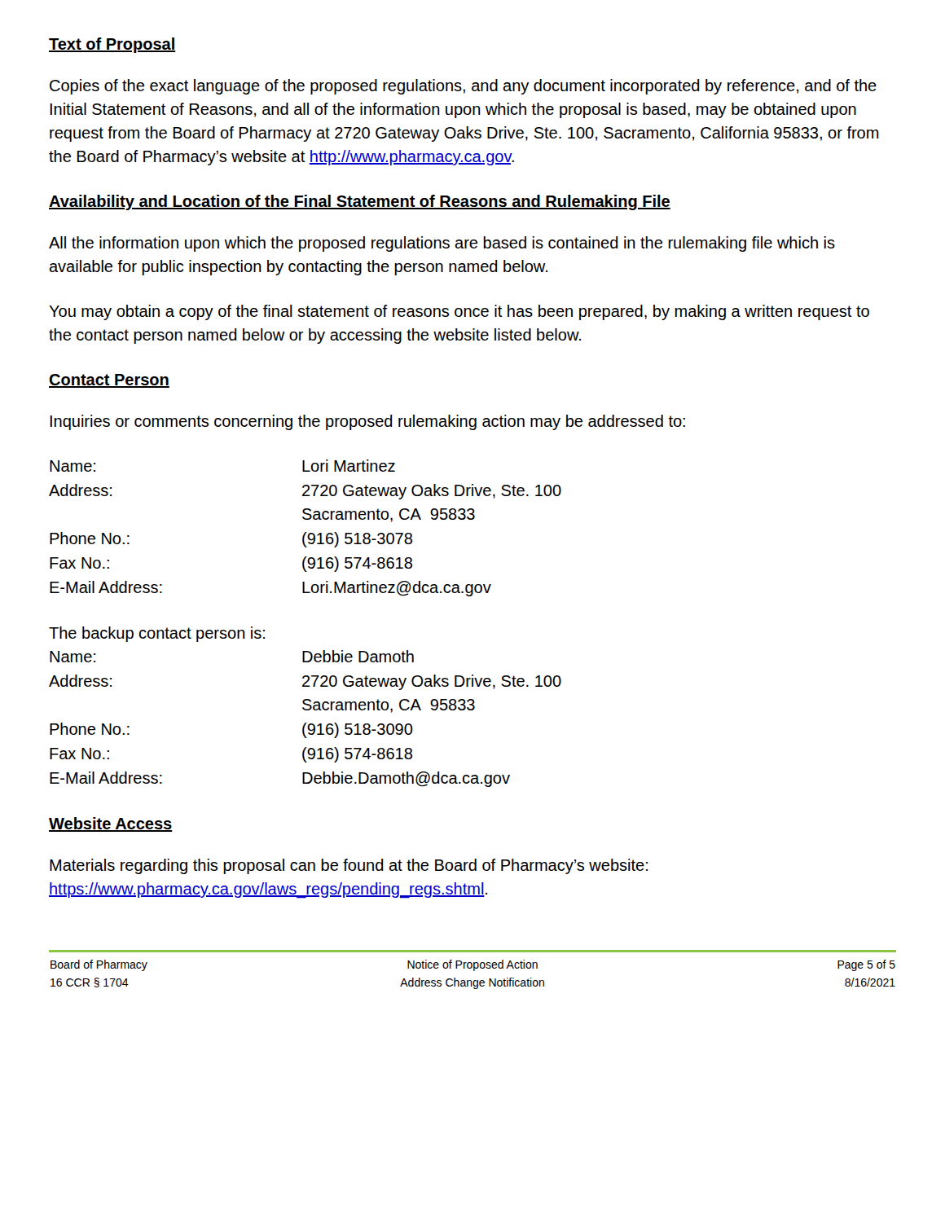Text of Proposal
Copies of the exact language of the proposed regulations, and any document incorporated by reference, and of the Initial Statement of Reasons, and all of the information upon which the proposal is based, may be obtained upon request from the Board of Pharmacy at 2720 Gateway Oaks Drive, Ste. 100, Sacramento, California 95833, or from the Board of Pharmacy’s website at http://www.pharmacy.ca.gov.
Availability and Location of the Final Statement of Reasons and Rulemaking File
All the information upon which the proposed regulations are based is contained in the rulemaking file which is available for public inspection by contacting the person named below.
You may obtain a copy of the final statement of reasons once it has been prepared, by making a written request to the contact person named below or by accessing the website listed below.
Contact Person
Inquiries or comments concerning the proposed rulemaking action may be addressed to:
| Name: | Lori Martinez |
| Address: | 2720 Gateway Oaks Drive, Ste. 100 Sacramento, CA 95833 |
| Phone No.: | (916) 518-3078 |
| Fax No.: | (916) 574-8618 |
| E-Mail Address: | Lori.Martinez@dca.ca.gov |
The backup contact person is:
| Name: | Debbie Damoth |
| Address: | 2720 Gateway Oaks Drive, Ste. 100 Sacramento, CA 95833 |
| Phone No.: | (916) 518-3090 |
| Fax No.: | (916) 574-8618 |
| E-Mail Address: | Debbie.Damoth@dca.ca.gov |
Website Access
Materials regarding this proposal can be found at the Board of Pharmacy’s website: https://www.pharmacy.ca.gov/laws_regs/pending_regs.shtml.
| Board of Pharmacy | Notice of Proposed Action | Page 5 of 5 |
| 16 CCR § 1704 | Address Change Notification | 8/16/2021 |